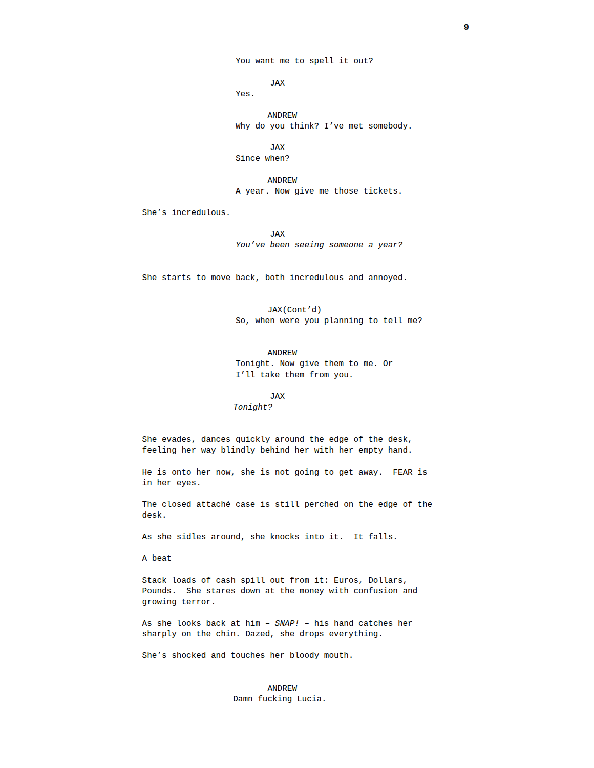9
You want me to spell it out?
JAX
Yes.
ANDREW
Why do you think? I’ve met somebody.
JAX
Since when?
ANDREW
A year. Now give me those tickets.
She’s incredulous.
JAX
You’ve been seeing someone a year?
She starts to move back, both incredulous and annoyed.
JAX(Cont’d)
So, when were you planning to tell me?
ANDREW
Tonight. Now give them to me. Or I’ll take them from you.
JAX
Tonight?
She evades, dances quickly around the edge of the desk, feeling her way blindly behind her with her empty hand.
He is onto her now, she is not going to get away. FEAR is in her eyes.
The closed attaché case is still perched on the edge of the desk.
As she sidles around, she knocks into it. It falls.
A beat
Stack loads of cash spill out from it: Euros, Dollars, Pounds. She stares down at the money with confusion and growing terror.
As she looks back at him – SNAP! – his hand catches her sharply on the chin. Dazed, she drops everything.
She’s shocked and touches her bloody mouth.
ANDREW
Damn fucking Lucia.